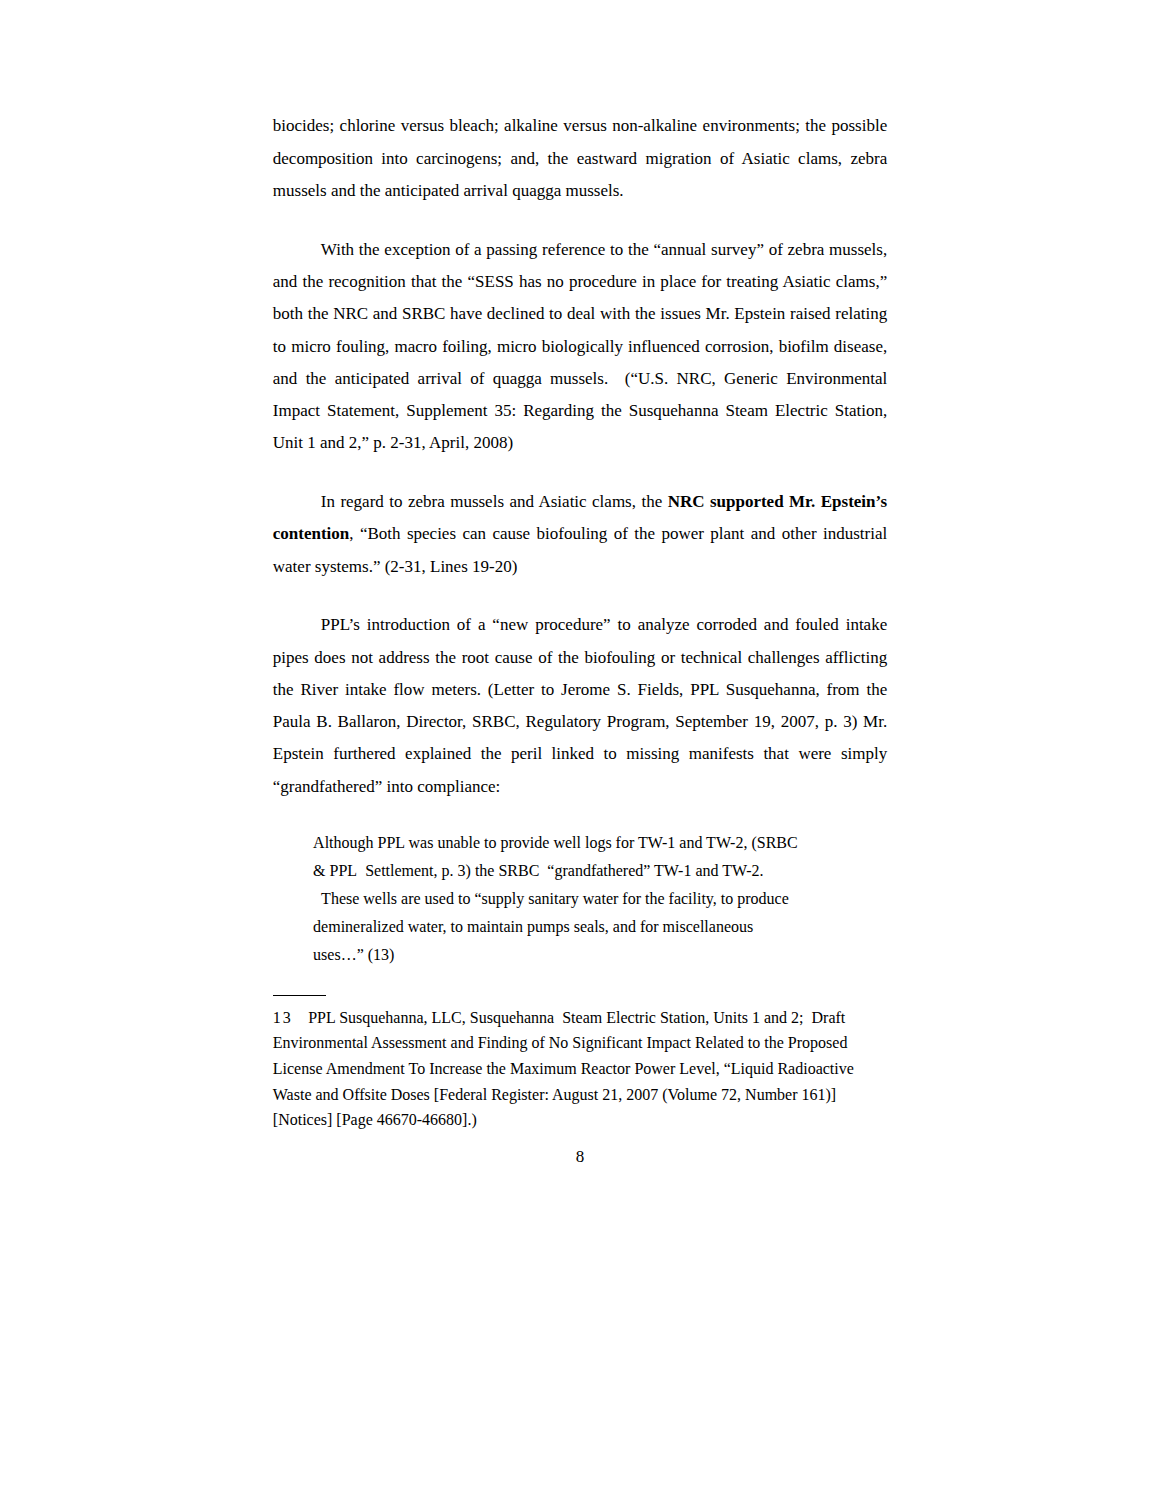biocides; chlorine versus bleach; alkaline versus non-alkaline environments; the possible decomposition into carcinogens; and, the eastward migration of Asiatic clams, zebra mussels and the anticipated arrival quagga mussels.
With the exception of a passing reference to the “annual survey” of zebra mussels, and the recognition that the “SESS has no procedure in place for treating Asiatic clams,” both the NRC and SRBC have declined to deal with the issues Mr. Epstein raised relating to micro fouling, macro foiling, micro biologically influenced corrosion, biofilm disease, and the anticipated arrival of quagga mussels. (“U.S. NRC, Generic Environmental Impact Statement, Supplement 35: Regarding the Susquehanna Steam Electric Station, Unit 1 and 2,” p. 2-31, April, 2008)
In regard to zebra mussels and Asiatic clams, the NRC supported Mr. Epstein’s contention, “Both species can cause biofouling of the power plant and other industrial water systems.” (2-31, Lines 19-20)
PPL’s introduction of a “new procedure” to analyze corroded and fouled intake pipes does not address the root cause of the biofouling or technical challenges afflicting the River intake flow meters. (Letter to Jerome S. Fields, PPL Susquehanna, from the Paula B. Ballaron, Director, SRBC, Regulatory Program, September 19, 2007, p. 3) Mr. Epstein furthered explained the peril linked to missing manifests that were simply “grandfathered” into compliance:
Although PPL was unable to provide well logs for TW-1 and TW-2, (SRBC & PPL Settlement, p. 3) the SRBC “grandfathered” TW-1 and TW-2. These wells are used to “supply sanitary water for the facility, to produce demineralized water, to maintain pumps seals, and for miscellaneous uses…” (13)
13 PPL Susquehanna, LLC, Susquehanna Steam Electric Station, Units 1 and 2; Draft Environmental Assessment and Finding of No Significant Impact Related to the Proposed License Amendment To Increase the Maximum Reactor Power Level, “Liquid Radioactive Waste and Offsite Doses [Federal Register: August 21, 2007 (Volume 72, Number 161)] [Notices] [Page 46670-46680].)
8